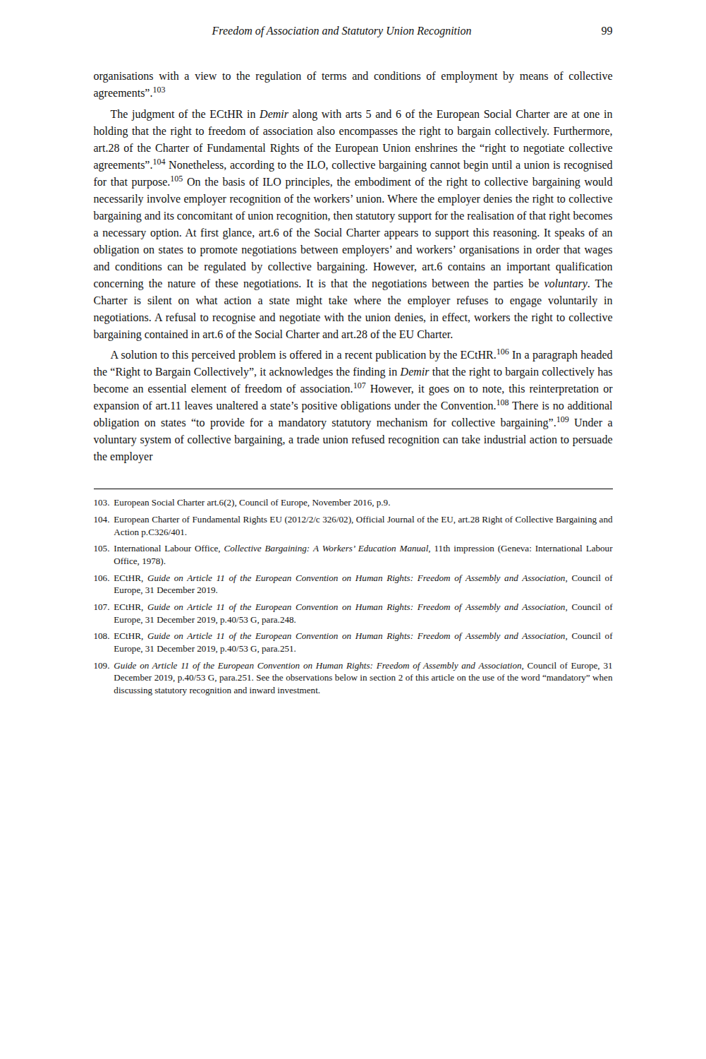Freedom of Association and Statutory Union Recognition 99
organisations with a view to the regulation of terms and conditions of employment by means of collective agreements”.103
The judgment of the ECtHR in Demir along with arts 5 and 6 of the European Social Charter are at one in holding that the right to freedom of association also encompasses the right to bargain collectively. Furthermore, art.28 of the Charter of Fundamental Rights of the European Union enshrines the “right to negotiate collective agreements”.104 Nonetheless, according to the ILO, collective bargaining cannot begin until a union is recognised for that purpose.105 On the basis of ILO principles, the embodiment of the right to collective bargaining would necessarily involve employer recognition of the workers’ union. Where the employer denies the right to collective bargaining and its concomitant of union recognition, then statutory support for the realisation of that right becomes a necessary option. At first glance, art.6 of the Social Charter appears to support this reasoning. It speaks of an obligation on states to promote negotiations between employers’ and workers’ organisations in order that wages and conditions can be regulated by collective bargaining. However, art.6 contains an important qualification concerning the nature of these negotiations. It is that the negotiations between the parties be voluntary. The Charter is silent on what action a state might take where the employer refuses to engage voluntarily in negotiations. A refusal to recognise and negotiate with the union denies, in effect, workers the right to collective bargaining contained in art.6 of the Social Charter and art.28 of the EU Charter.
A solution to this perceived problem is offered in a recent publication by the ECtHR.106 In a paragraph headed the “Right to Bargain Collectively”, it acknowledges the finding in Demir that the right to bargain collectively has become an essential element of freedom of association.107 However, it goes on to note, this reinterpretation or expansion of art.11 leaves unaltered a state’s positive obligations under the Convention.108 There is no additional obligation on states “to provide for a mandatory statutory mechanism for collective bargaining”.109 Under a voluntary system of collective bargaining, a trade union refused recognition can take industrial action to persuade the employer
103. European Social Charter art.6(2), Council of Europe, November 2016, p.9.
104. European Charter of Fundamental Rights EU (2012/2/c 326/02), Official Journal of the EU, art.28 Right of Collective Bargaining and Action p.C326/401.
105. International Labour Office, Collective Bargaining: A Workers’ Education Manual, 11th impression (Geneva: International Labour Office, 1978).
106. ECtHR, Guide on Article 11 of the European Convention on Human Rights: Freedom of Assembly and Association, Council of Europe, 31 December 2019.
107. ECtHR, Guide on Article 11 of the European Convention on Human Rights: Freedom of Assembly and Association, Council of Europe, 31 December 2019, p.40/53 G, para.248.
108. ECtHR, Guide on Article 11 of the European Convention on Human Rights: Freedom of Assembly and Association, Council of Europe, 31 December 2019, p.40/53 G, para.251.
109. Guide on Article 11 of the European Convention on Human Rights: Freedom of Assembly and Association, Council of Europe, 31 December 2019, p.40/53 G, para.251. See the observations below in section 2 of this article on the use of the word “mandatory” when discussing statutory recognition and inward investment.